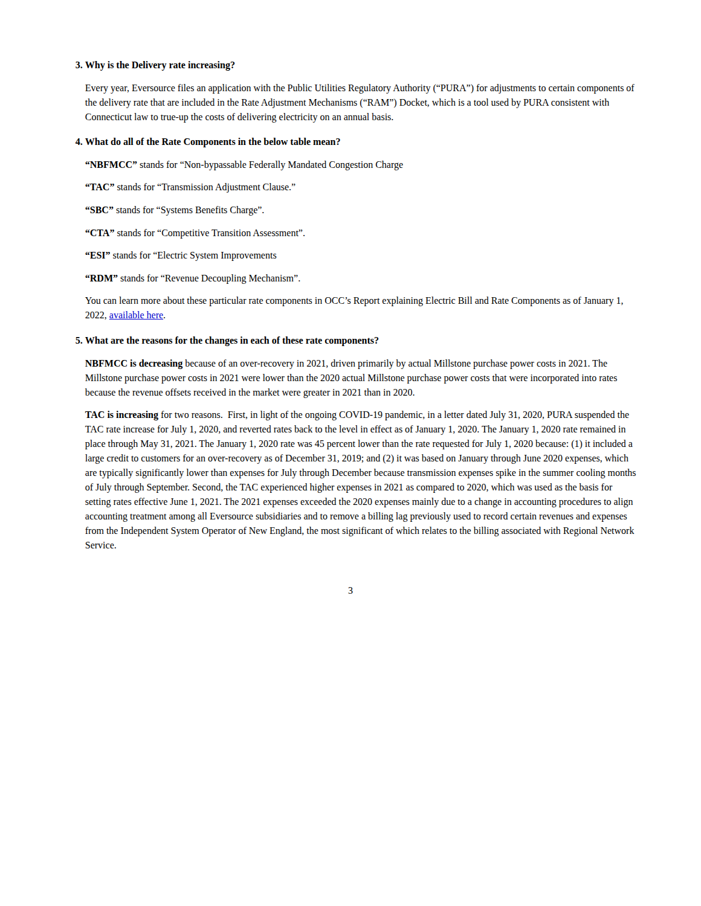Why is the Delivery rate increasing?
Every year, Eversource files an application with the Public Utilities Regulatory Authority (“PURA”) for adjustments to certain components of the delivery rate that are included in the Rate Adjustment Mechanisms (“RAM”) Docket, which is a tool used by PURA consistent with Connecticut law to true-up the costs of delivering electricity on an annual basis.
What do all of the Rate Components in the below table mean?
“NBFMCC” stands for “Non-bypassable Federally Mandated Congestion Charge
“TAC” stands for “Transmission Adjustment Clause.”
“SBC” stands for “Systems Benefits Charge”.
“CTA” stands for “Competitive Transition Assessment”.
“ESI” stands for “Electric System Improvements
“RDM” stands for “Revenue Decoupling Mechanism”.
You can learn more about these particular rate components in OCC’s Report explaining Electric Bill and Rate Components as of January 1, 2022, available here.
What are the reasons for the changes in each of these rate components?
NBFMCC is decreasing because of an over-recovery in 2021, driven primarily by actual Millstone purchase power costs in 2021. The Millstone purchase power costs in 2021 were lower than the 2020 actual Millstone purchase power costs that were incorporated into rates because the revenue offsets received in the market were greater in 2021 than in 2020.
TAC is increasing for two reasons. First, in light of the ongoing COVID-19 pandemic, in a letter dated July 31, 2020, PURA suspended the TAC rate increase for July 1, 2020, and reverted rates back to the level in effect as of January 1, 2020. The January 1, 2020 rate remained in place through May 31, 2021. The January 1, 2020 rate was 45 percent lower than the rate requested for July 1, 2020 because: (1) it included a large credit to customers for an over-recovery as of December 31, 2019; and (2) it was based on January through June 2020 expenses, which are typically significantly lower than expenses for July through December because transmission expenses spike in the summer cooling months of July through September. Second, the TAC experienced higher expenses in 2021 as compared to 2020, which was used as the basis for setting rates effective June 1, 2021. The 2021 expenses exceeded the 2020 expenses mainly due to a change in accounting procedures to align accounting treatment among all Eversource subsidiaries and to remove a billing lag previously used to record certain revenues and expenses from the Independent System Operator of New England, the most significant of which relates to the billing associated with Regional Network Service.
3